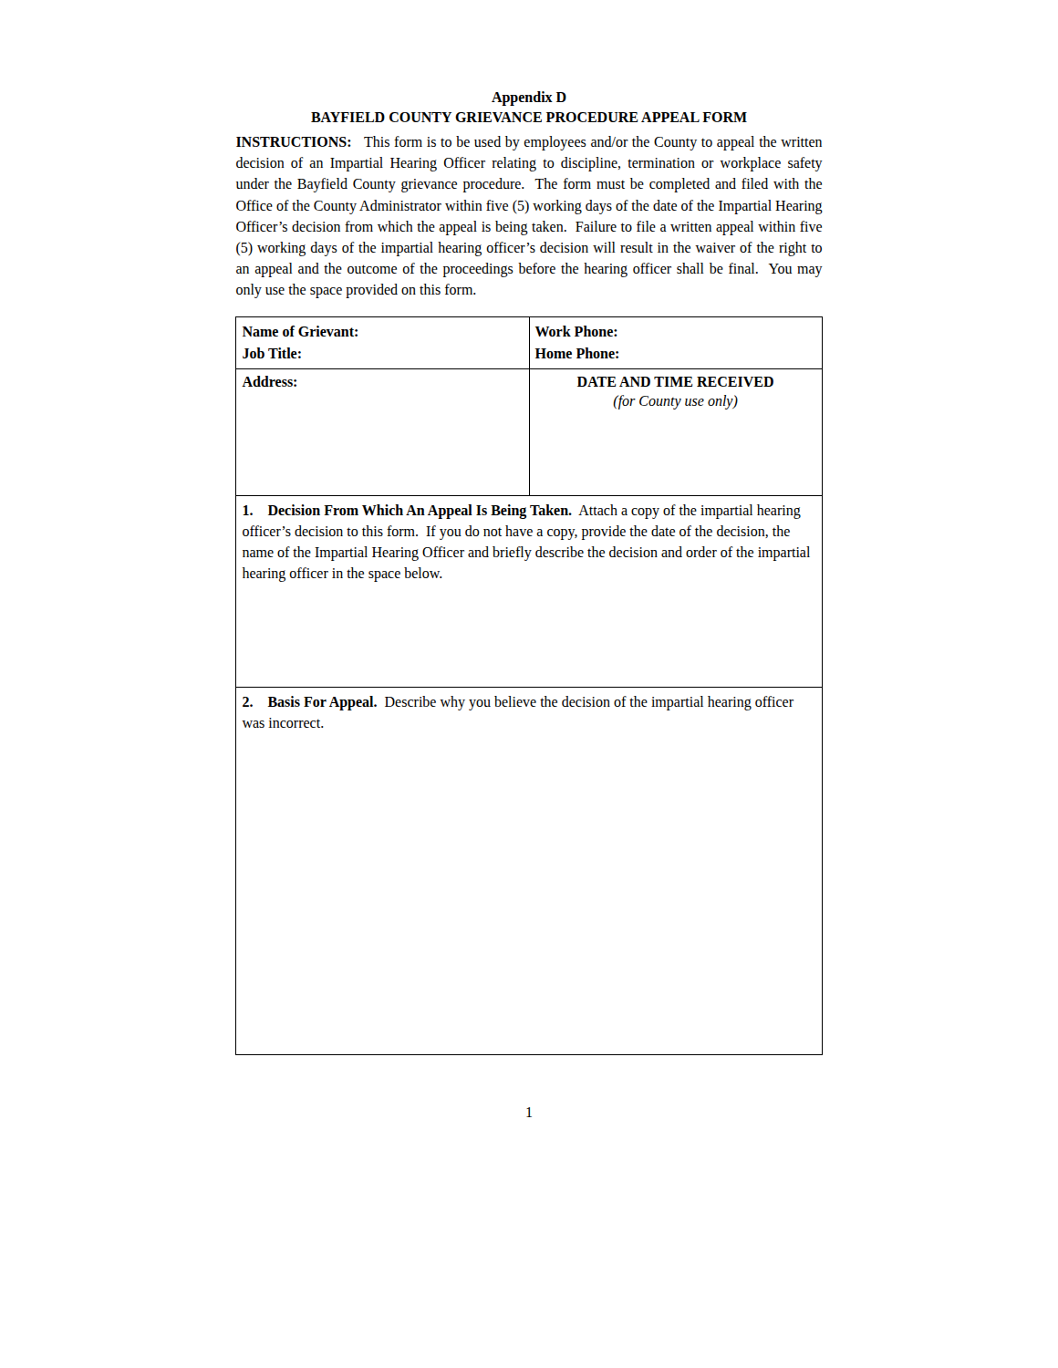Appendix D
BAYFIELD COUNTY GRIEVANCE PROCEDURE APPEAL FORM
INSTRUCTIONS: This form is to be used by employees and/or the County to appeal the written decision of an Impartial Hearing Officer relating to discipline, termination or workplace safety under the Bayfield County grievance procedure. The form must be completed and filed with the Office of the County Administrator within five (5) working days of the date of the Impartial Hearing Officer’s decision from which the appeal is being taken. Failure to file a written appeal within five (5) working days of the impartial hearing officer’s decision will result in the waiver of the right to an appeal and the outcome of the proceedings before the hearing officer shall be final. You may only use the space provided on this form.
| Name of Grievant: Job Title: | Work Phone: Home Phone: |
| Address: | DATE AND TIME RECEIVED (for County use only) |
| 1. Decision From Which An Appeal Is Being Taken. Attach a copy of the impartial hearing officer’s decision to this form. If you do not have a copy, provide the date of the decision, the name of the Impartial Hearing Officer and briefly describe the decision and order of the impartial hearing officer in the space below. |
| 2. Basis For Appeal. Describe why you believe the decision of the impartial hearing officer was incorrect. |
1